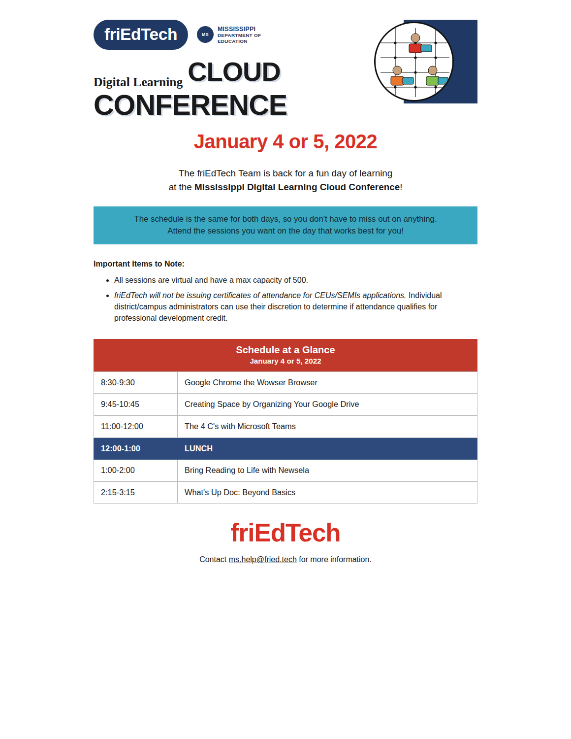friEd Tech MS Mississippi Department of Education
Digital Learning CLOUD CONFERENCE
January 4 or 5, 2022
The friEdTech Team is back for a fun day of learning
at the Mississippi Digital Learning Cloud Conference!
The schedule is the same for both days, so you don't have to miss out on anything.
Attend the sessions you want on the day that works best for you!
Important Items to Note:
All sessions are virtual and have a max capacity of 500.
friEdTech will not be issuing certificates of attendance for CEUs/SEMIs applications. Individual district/campus administrators can use their discretion to determine if attendance qualifies for professional development credit.
Schedule at a Glance January 4 or 5, 2022
| 8:30-9:30 | Google Chrome the Wowser Browser |
| 9:45-10:45 | Creating Space by Organizing Your Google Drive |
| 11:00-12:00 | The 4 C's with Microsoft Teams |
| 12:00-1:00 | LUNCH |
| 1:00-2:00 | Bring Reading to Life with Newsela |
| 2:15-3:15 | What's Up Doc: Beyond Basics |
friEd Tech
Contact ms.help@fried.tech for more information.